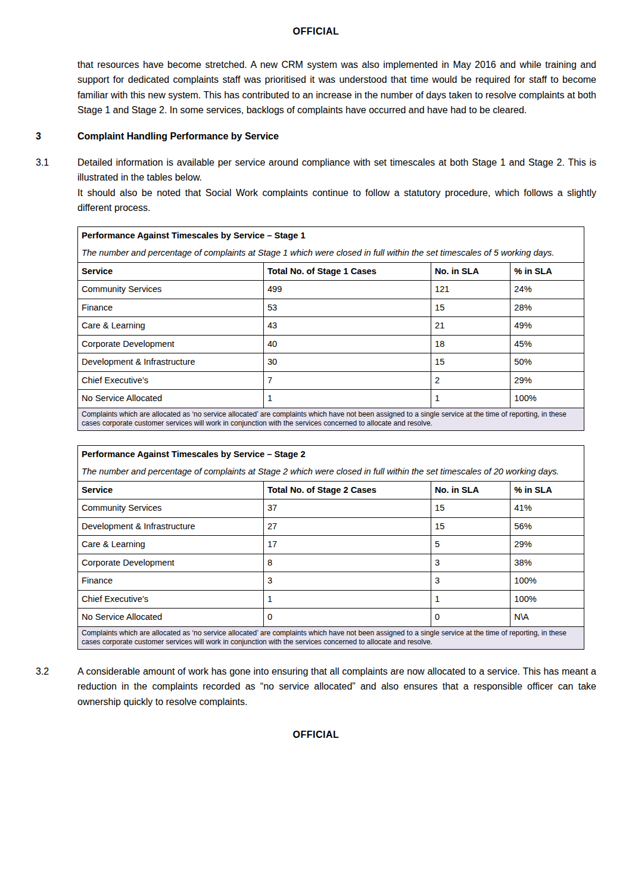OFFICIAL
that resources have become stretched. A new CRM system was also implemented in May 2016 and while training and support for dedicated complaints staff was prioritised it was understood that time would be required for staff to become familiar with this new system. This has contributed to an increase in the number of days taken to resolve complaints at both Stage 1 and Stage 2. In some services, backlogs of complaints have occurred and have had to be cleared.
3
Complaint Handling Performance by Service
3.1
Detailed information is available per service around compliance with set timescales at both Stage 1 and Stage 2. This is illustrated in the tables below.
It should also be noted that Social Work complaints continue to follow a statutory procedure, which follows a slightly different process.
| Performance Against Timescales by Service – Stage 1 |
| The number and percentage of complaints at Stage 1 which were closed in full within the set timescales of 5 working days. |
| Service | Total No. of Stage 1 Cases | No. in SLA | % in SLA |
| Community Services | 499 | 121 | 24% |
| Finance | 53 | 15 | 28% |
| Care & Learning | 43 | 21 | 49% |
| Corporate Development | 40 | 18 | 45% |
| Development & Infrastructure | 30 | 15 | 50% |
| Chief Executive’s | 7 | 2 | 29% |
| No Service Allocated | 1 | 1 | 100% |
| Complaints which are allocated as ‘no service allocated’ are complaints which have not been assigned to a single service at the time of reporting, in these cases corporate customer services will work in conjunction with the services concerned to allocate and resolve. |
| Performance Against Timescales by Service – Stage 2 |
| The number and percentage of complaints at Stage 2 which were closed in full within the set timescales of 20 working days. |
| Service | Total No. of Stage 2 Cases | No. in SLA | % in SLA |
| Community Services | 37 | 15 | 41% |
| Development & Infrastructure | 27 | 15 | 56% |
| Care & Learning | 17 | 5 | 29% |
| Corporate Development | 8 | 3 | 38% |
| Finance | 3 | 3 | 100% |
| Chief Executive’s | 1 | 1 | 100% |
| No Service Allocated | 0 | 0 | N\A |
| Complaints which are allocated as ‘no service allocated’ are complaints which have not been assigned to a single service at the time of reporting, in these cases corporate customer services will work in conjunction with the services concerned to allocate and resolve. |
3.2
A considerable amount of work has gone into ensuring that all complaints are now allocated to a service. This has meant a reduction in the complaints recorded as “no service allocated” and also ensures that a responsible officer can take ownership quickly to resolve complaints.
OFFICIAL